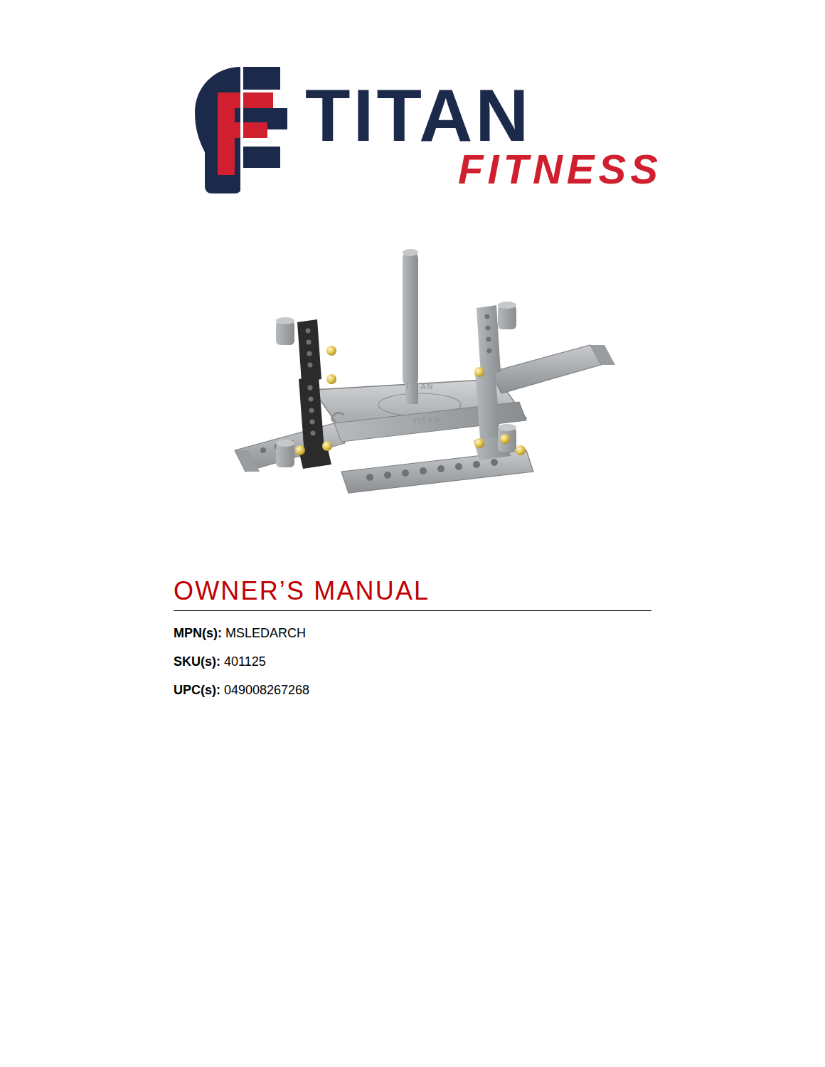TITAN FITNESS
TITAN TITAN
OWNER’S MANUAL
MPN(s): MSLEDARCH
SKU(s): 401125
UPC(s): 049008267268